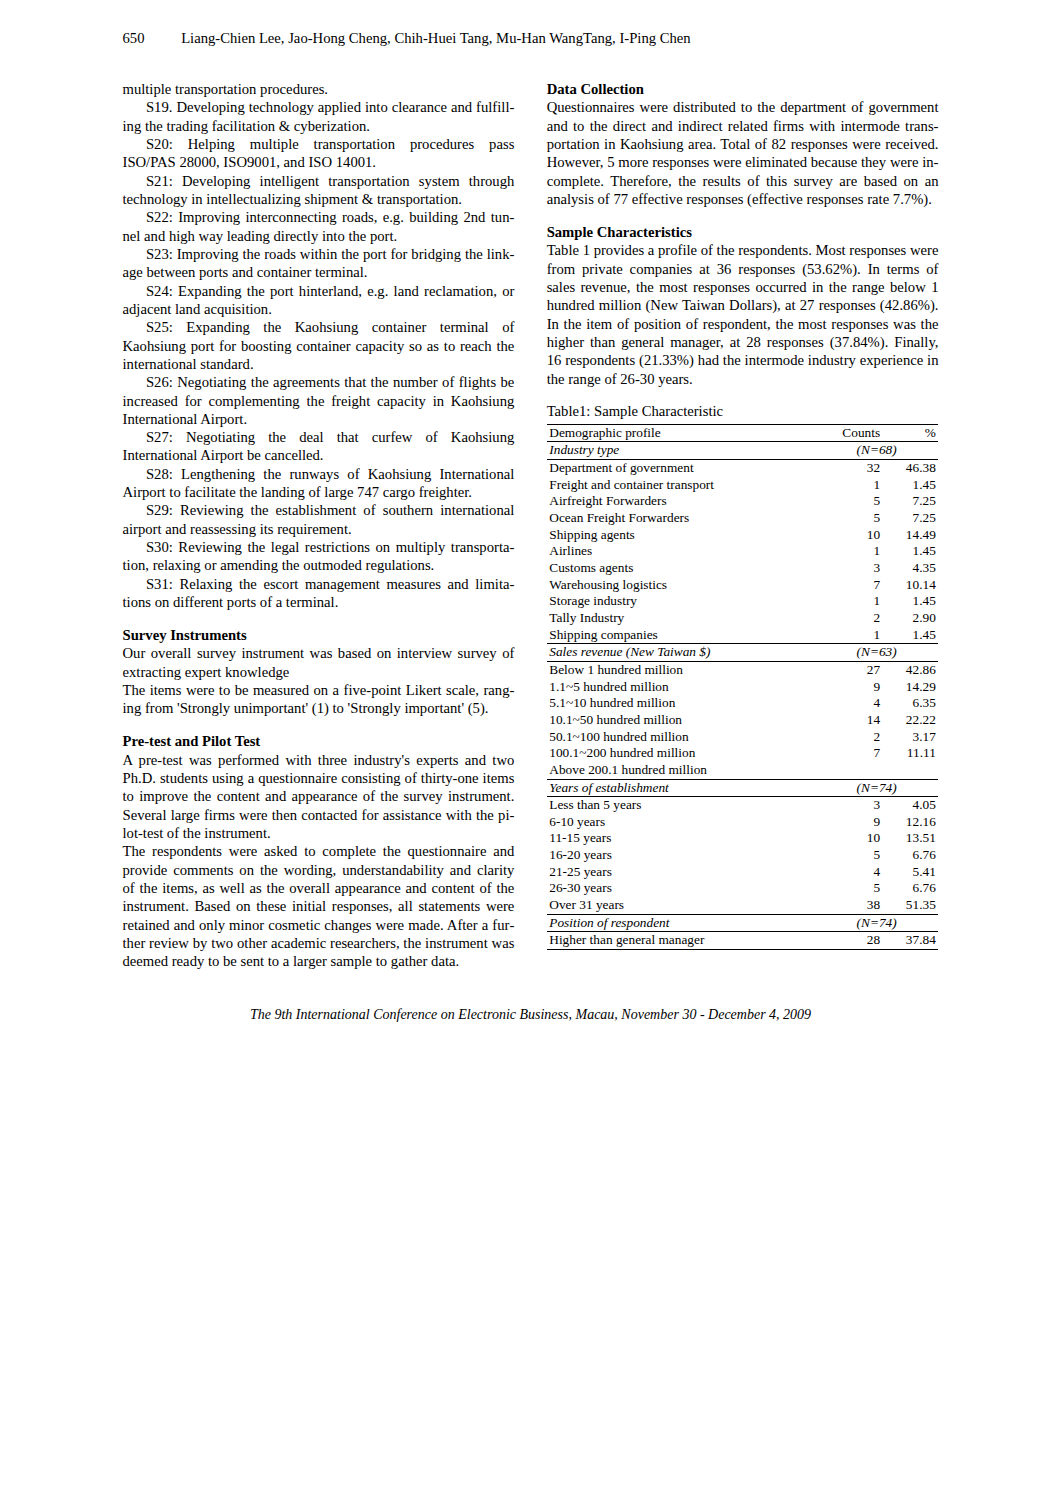650 Liang-Chien Lee, Jao-Hong Cheng, Chih-Huei Tang, Mu-Han WangTang, I-Ping Chen
multiple transportation procedures.
S19. Developing technology applied into clearance and fulfilling the trading facilitation & cyberization.
S20: Helping multiple transportation procedures pass ISO/PAS 28000, ISO9001, and ISO 14001.
S21: Developing intelligent transportation system through technology in intellectualizing shipment & transportation.
S22: Improving interconnecting roads, e.g. building 2nd tunnel and high way leading directly into the port.
S23: Improving the roads within the port for bridging the linkage between ports and container terminal.
S24: Expanding the port hinterland, e.g. land reclamation, or adjacent land acquisition.
S25: Expanding the Kaohsiung container terminal of Kaohsiung port for boosting container capacity so as to reach the international standard.
S26: Negotiating the agreements that the number of flights be increased for complementing the freight capacity in Kaohsiung International Airport.
S27: Negotiating the deal that curfew of Kaohsiung International Airport be cancelled.
S28: Lengthening the runways of Kaohsiung International Airport to facilitate the landing of large 747 cargo freighter.
S29: Reviewing the establishment of southern international airport and reassessing its requirement.
S30: Reviewing the legal restrictions on multiply transportation, relaxing or amending the outmoded regulations.
S31: Relaxing the escort management measures and limitations on different ports of a terminal.
Survey Instruments
Our overall survey instrument was based on interview survey of extracting expert knowledge
The items were to be measured on a five-point Likert scale, ranging from 'Strongly unimportant' (1) to 'Strongly important' (5).
Pre-test and Pilot Test
A pre-test was performed with three industry's experts and two Ph.D. students using a questionnaire consisting of thirty-one items to improve the content and appearance of the survey instrument. Several large firms were then contacted for assistance with the pilot-test of the instrument.
The respondents were asked to complete the questionnaire and provide comments on the wording, understandability and clarity of the items, as well as the overall appearance and content of the instrument. Based on these initial responses, all statements were retained and only minor cosmetic changes were made. After a further review by two other academic researchers, the instrument was deemed ready to be sent to a larger sample to gather data.
Data Collection
Questionnaires were distributed to the department of government and to the direct and indirect related firms with intermode transportation in Kaohsiung area. Total of 82 responses were received. However, 5 more responses were eliminated because they were incomplete. Therefore, the results of this survey are based on an analysis of 77 effective responses (effective responses rate 7.7%).
Sample Characteristics
Table 1 provides a profile of the respondents. Most responses were from private companies at 36 responses (53.62%). In terms of sales revenue, the most responses occurred in the range below 1 hundred million (New Taiwan Dollars), at 27 responses (42.86%). In the item of position of respondent, the most responses was the higher than general manager, at 28 responses (37.84%). Finally, 16 respondents (21.33%) had the intermode industry experience in the range of 26-30 years.
Table1: Sample Characteristic
| Demographic profile | Counts | % |
| --- | --- | --- |
| Industry type | (N=68) |
| Department of government | 32 | 46.38 |
| Freight and container transport | 1 | 1.45 |
| Airfreight Forwarders | 5 | 7.25 |
| Ocean Freight Forwarders | 5 | 7.25 |
| Shipping agents | 10 | 14.49 |
| Airlines | 1 | 1.45 |
| Customs agents | 3 | 4.35 |
| Warehousing logistics | 7 | 10.14 |
| Storage industry | 1 | 1.45 |
| Tally Industry | 2 | 2.90 |
| Shipping companies | 1 | 1.45 |
| Sales revenue (New Taiwan $) | (N=63) |
| Below 1 hundred million | 27 | 42.86 |
| 1.1~5 hundred million | 9 | 14.29 |
| 5.1~10 hundred million | 4 | 6.35 |
| 10.1~50 hundred million | 14 | 22.22 |
| 50.1~100 hundred million | 2 | 3.17 |
| 100.1~200 hundred million | 7 | 11.11 |
| Above 200.1 hundred million | | |
| Years of establishment | (N=74) |
| Less than 5 years | 3 | 4.05 |
| 6-10 years | 9 | 12.16 |
| 11-15 years | 10 | 13.51 |
| 16-20 years | 5 | 6.76 |
| 21-25 years | 4 | 5.41 |
| 26-30 years | 5 | 6.76 |
| Over 31 years | 38 | 51.35 |
| Position of respondent | (N=74) |
| Higher than general manager | 28 | 37.84 |
The 9th International Conference on Electronic Business, Macau, November 30 - December 4, 2009